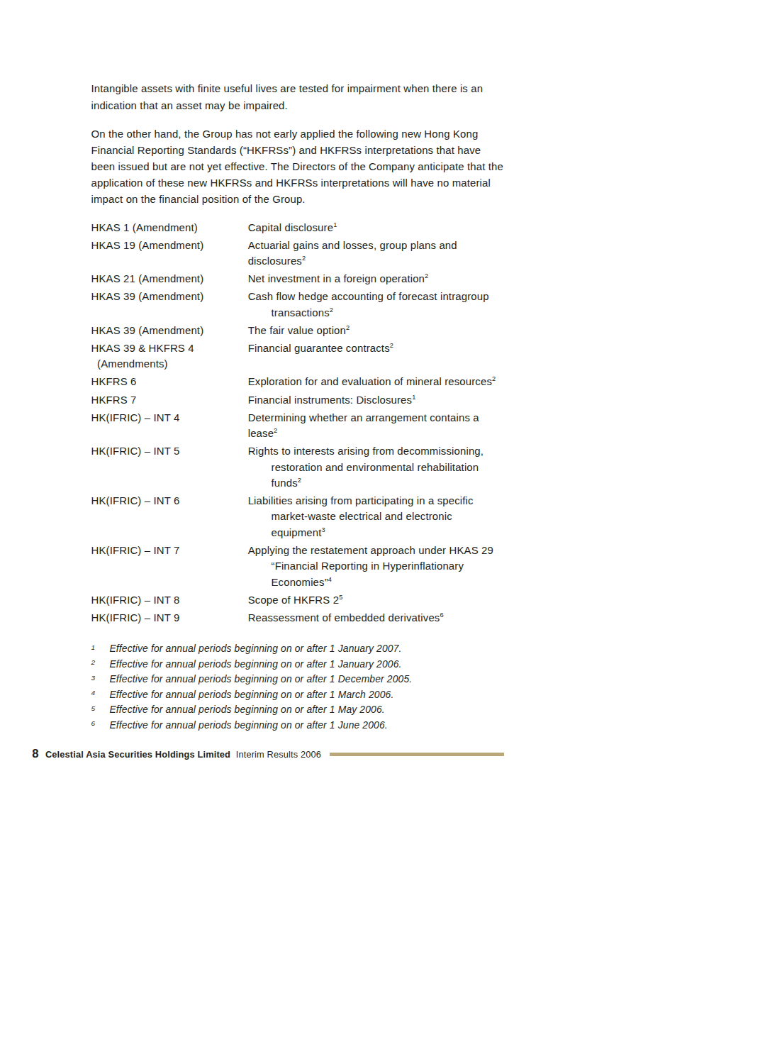Intangible assets with finite useful lives are tested for impairment when there is an indication that an asset may be impaired.
On the other hand, the Group has not early applied the following new Hong Kong Financial Reporting Standards (“HKFRSs”) and HKFRSs interpretations that have been issued but are not yet effective. The Directors of the Company anticipate that the application of these new HKFRSs and HKFRSs interpretations will have no material impact on the financial position of the Group.
| HKAS 1 (Amendment) | Capital disclosure 1 |
| HKAS 19 (Amendment) | Actuarial gains and losses, group plans and disclosures 2 |
| HKAS 21 (Amendment) | Net investment in a foreign operation 2 |
| HKAS 39 (Amendment) | Cash flow hedge accounting of forecast intragroup transactions 2 |
| HKAS 39 (Amendment) | The fair value option 2 |
| HKAS 39 & HKFRS 4 (Amendments) | Financial guarantee contracts 2 |
| HKFRS 6 | Exploration for and evaluation of mineral resources 2 |
| HKFRS 7 | Financial instruments: Disclosures 1 |
| HK(IFRIC) – INT 4 | Determining whether an arrangement contains a lease 2 |
| HK(IFRIC) – INT 5 | Rights to interests arising from decommissioning, restoration and environmental rehabilitation funds 2 |
| HK(IFRIC) – INT 6 | Liabilities arising from participating in a specific market-waste electrical and electronic equipment 3 |
| HK(IFRIC) – INT 7 | Applying the restatement approach under HKAS 29 “Financial Reporting in Hyperinflationary Economies” 4 |
| HK(IFRIC) – INT 8 | Scope of HKFRS 2 5 |
| HK(IFRIC) – INT 9 | Reassessment of embedded derivatives 6 |
| 1 | Effective for annual periods beginning on or after 1 January 2007. |
| 2 | Effective for annual periods beginning on or after 1 January 2006. |
| 3 | Effective for annual periods beginning on or after 1 December 2005. |
| 4 | Effective for annual periods beginning on or after 1 March 2006. |
| 5 | Effective for annual periods beginning on or after 1 May 2006. |
| 6 | Effective for annual periods beginning on or after 1 June 2006. |
8 Celestial Asia Securities Holdings Limited Interim Results 2006